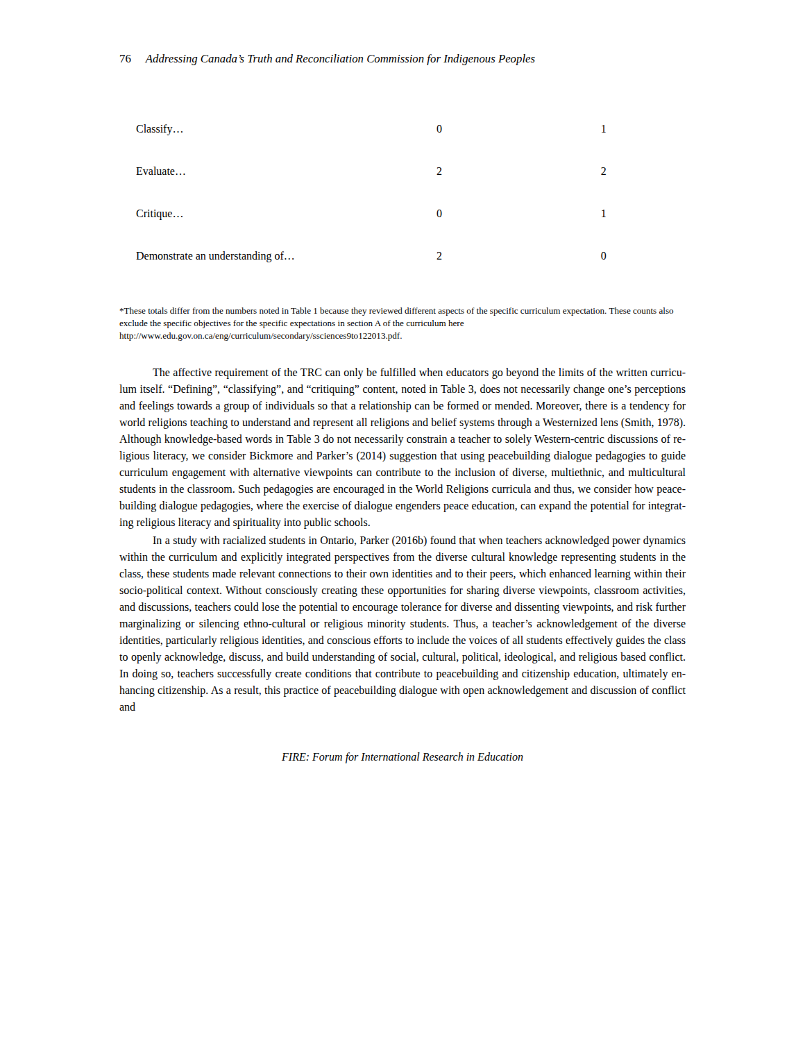76 Addressing Canada’s Truth and Reconciliation Commission for Indigenous Peoples
| Classify… | 0 | 1 |
| Evaluate… | 2 | 2 |
| Critique… | 0 | 1 |
| Demonstrate an understanding of… | 2 | 0 |
*These totals differ from the numbers noted in Table 1 because they reviewed different aspects of the specific curriculum expectation. These counts also exclude the specific objectives for the specific expectations in section A of the curriculum here
http://www.edu.gov.on.ca/eng/curriculum/secondary/ssciences9to122013.pdf.
The affective requirement of the TRC can only be fulfilled when educators go beyond the limits of the written curriculum itself. “Defining”, “classifying”, and “critiquing” content, noted in Table 3, does not necessarily change one’s perceptions and feelings towards a group of individuals so that a relationship can be formed or mended. Moreover, there is a tendency for world religions teaching to understand and represent all religions and belief systems through a Westernized lens (Smith, 1978). Although knowledge-based words in Table 3 do not necessarily constrain a teacher to solely Western-centric discussions of religious literacy, we consider Bickmore and Parker’s (2014) suggestion that using peacebuilding dialogue pedagogies to guide curriculum engagement with alternative viewpoints can contribute to the inclusion of diverse, multiethnic, and multicultural students in the classroom. Such pedagogies are encouraged in the World Religions curricula and thus, we consider how peacebuilding dialogue pedagogies, where the exercise of dialogue engenders peace education, can expand the potential for integrating religious literacy and spirituality into public schools.
In a study with racialized students in Ontario, Parker (2016b) found that when teachers acknowledged power dynamics within the curriculum and explicitly integrated perspectives from the diverse cultural knowledge representing students in the class, these students made relevant connections to their own identities and to their peers, which enhanced learning within their socio-political context. Without consciously creating these opportunities for sharing diverse viewpoints, classroom activities, and discussions, teachers could lose the potential to encourage tolerance for diverse and dissenting viewpoints, and risk further marginalizing or silencing ethno-cultural or religious minority students. Thus, a teacher’s acknowledgement of the diverse identities, particularly religious identities, and conscious efforts to include the voices of all students effectively guides the class to openly acknowledge, discuss, and build understanding of social, cultural, political, ideological, and religious based conflict. In doing so, teachers successfully create conditions that contribute to peacebuilding and citizenship education, ultimately enhancing citizenship. As a result, this practice of peacebuilding dialogue with open acknowledgement and discussion of conflict and
FIRE: Forum for International Research in Education